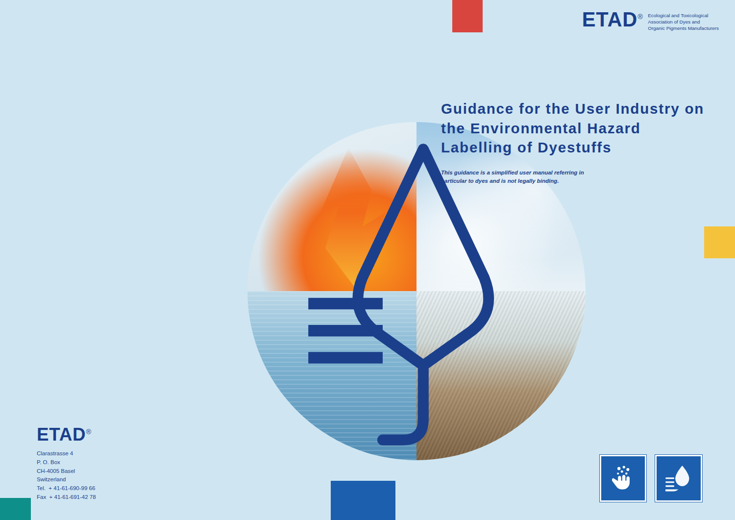ETAD®
Ecological and Toxicological
Association of Dyes and
Organic Pigments Manufacturers
Guidance for the User Industry on the Environmental Hazard Labelling of Dyestuffs
This guidance is a simplified user manual referring in particular to dyes and is not legally binding.
ETAD®
Clarastrasse 4
P. O. Box
CH-4005 Basel
Switzerland
Tel. + 41-61-690-99 66
Fax + 41-61-691-42 78